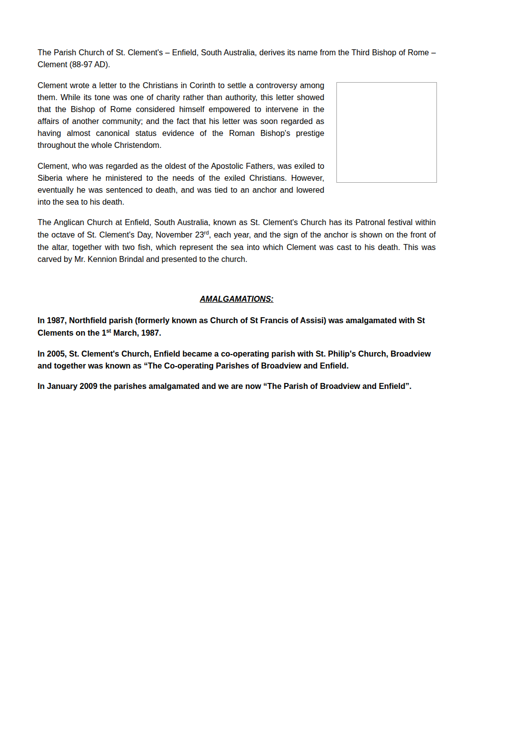The Parish Church of St. Clement's – Enfield, South Australia, derives its name from the Third Bishop of Rome – Clement (88-97 AD).
Clement wrote a letter to the Christians in Corinth to settle a controversy among them. While its tone was one of charity rather than authority, this letter showed that the Bishop of Rome considered himself empowered to intervene in the affairs of another community; and the fact that his letter was soon regarded as having almost canonical status evidence of the Roman Bishop's prestige throughout the whole Christendom.
Clement, who was regarded as the oldest of the Apostolic Fathers, was exiled to Siberia where he ministered to the needs of the exiled Christians. However, eventually he was sentenced to death, and was tied to an anchor and lowered into the sea to his death.
The Anglican Church at Enfield, South Australia, known as St. Clement's Church has its Patronal festival within the octave of St. Clement's Day, November 23rd, each year, and the sign of the anchor is shown on the front of the altar, together with two fish, which represent the sea into which Clement was cast to his death. This was carved by Mr. Kennion Brindal and presented to the church.
AMALGAMATIONS:
In 1987, Northfield parish (formerly known as Church of St Francis of Assisi) was amalgamated with St Clements on the 1st March, 1987.
In 2005, St. Clement's Church, Enfield became a co-operating parish with St. Philip's Church, Broadview and together was known as “The Co-operating Parishes of Broadview and Enfield.
In January 2009 the parishes amalgamated and we are now “The Parish of Broadview and Enfield”.